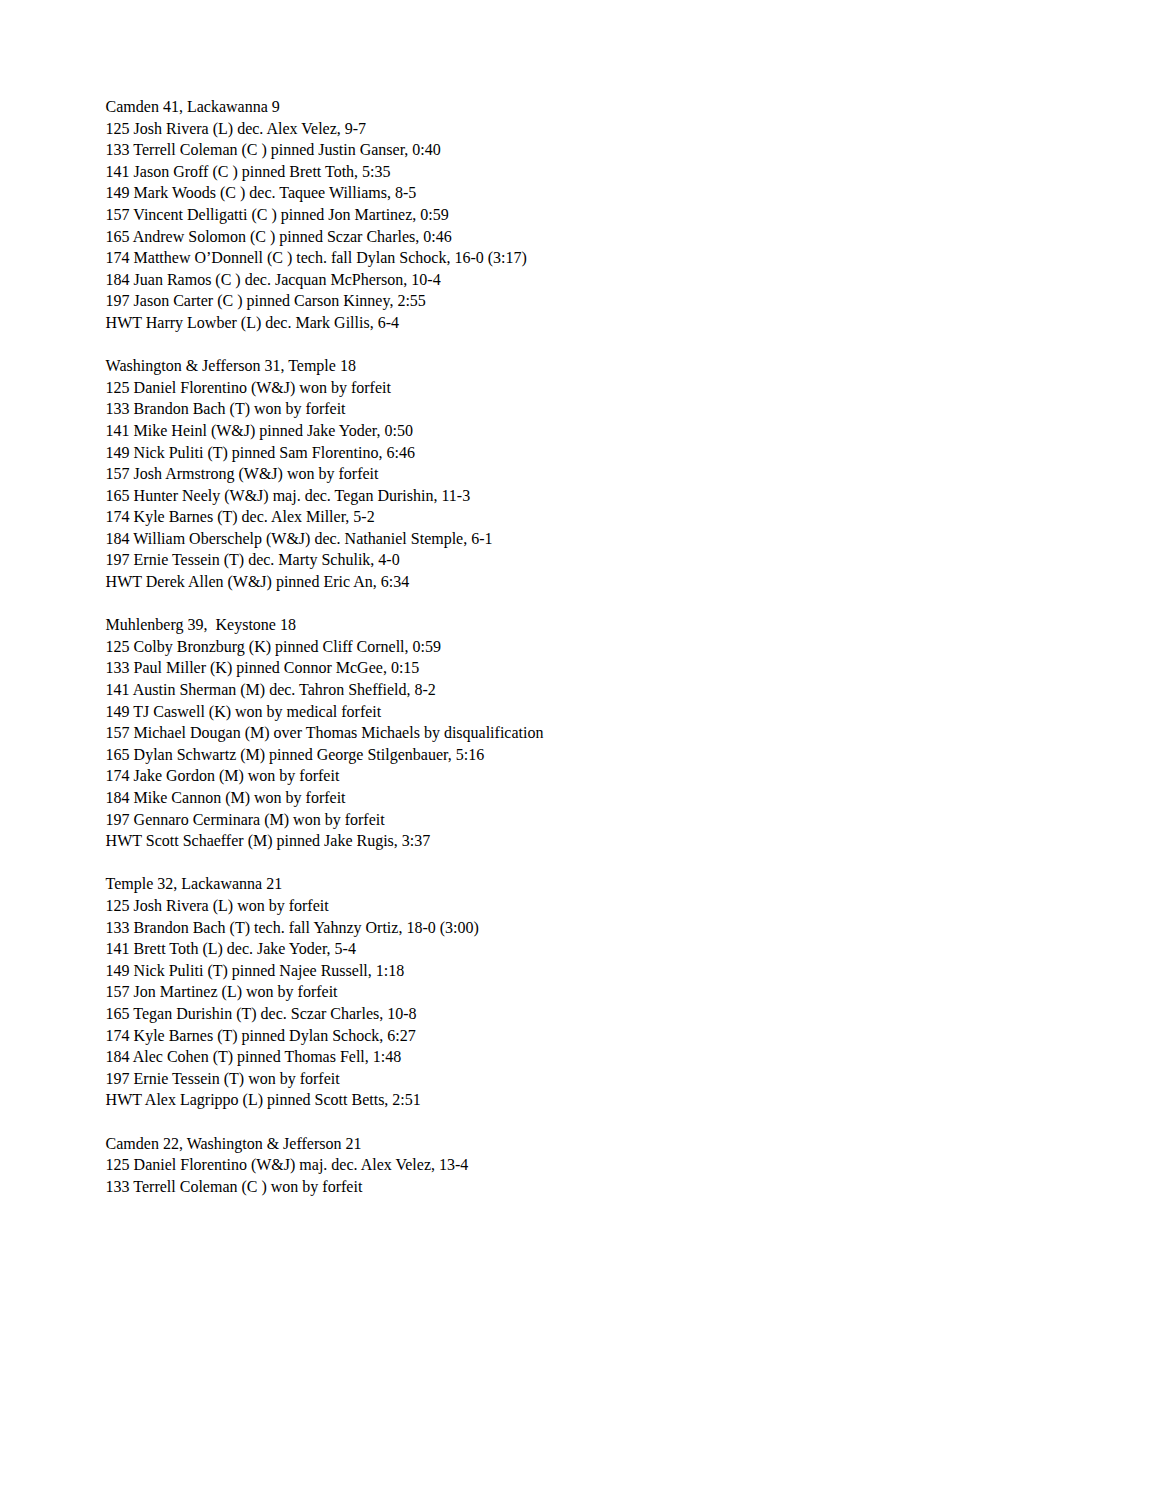Camden 41, Lackawanna 9
125 Josh Rivera (L) dec. Alex Velez, 9-7
133 Terrell Coleman (C ) pinned Justin Ganser, 0:40
141 Jason Groff (C ) pinned Brett Toth, 5:35
149 Mark Woods (C ) dec. Taquee Williams, 8-5
157 Vincent Delligatti (C ) pinned Jon Martinez, 0:59
165 Andrew Solomon (C ) pinned Sczar Charles, 0:46
174 Matthew O’Donnell (C ) tech. fall Dylan Schock, 16-0 (3:17)
184 Juan Ramos (C ) dec. Jacquan McPherson, 10-4
197 Jason Carter (C ) pinned Carson Kinney, 2:55
HWT Harry Lowber (L) dec. Mark Gillis, 6-4
Washington & Jefferson 31, Temple 18
125 Daniel Florentino (W&J) won by forfeit
133 Brandon Bach (T) won by forfeit
141 Mike Heinl (W&J) pinned Jake Yoder, 0:50
149 Nick Puliti (T) pinned Sam Florentino, 6:46
157 Josh Armstrong (W&J) won by forfeit
165 Hunter Neely (W&J) maj. dec. Tegan Durishin, 11-3
174 Kyle Barnes (T) dec. Alex Miller, 5-2
184 William Oberschelp (W&J) dec. Nathaniel Stemple, 6-1
197 Ernie Tessein (T) dec. Marty Schulik, 4-0
HWT Derek Allen (W&J) pinned Eric An, 6:34
Muhlenberg 39, Keystone 18
125 Colby Bronzburg (K) pinned Cliff Cornell, 0:59
133 Paul Miller (K) pinned Connor McGee, 0:15
141 Austin Sherman (M) dec. Tahron Sheffield, 8-2
149 TJ Caswell (K) won by medical forfeit
157 Michael Dougan (M) over Thomas Michaels by disqualification
165 Dylan Schwartz (M) pinned George Stilgenbauer, 5:16
174 Jake Gordon (M) won by forfeit
184 Mike Cannon (M) won by forfeit
197 Gennaro Cerminara (M) won by forfeit
HWT Scott Schaeffer (M) pinned Jake Rugis, 3:37
Temple 32, Lackawanna 21
125 Josh Rivera (L) won by forfeit
133 Brandon Bach (T) tech. fall Yahnzy Ortiz, 18-0 (3:00)
141 Brett Toth (L) dec. Jake Yoder, 5-4
149 Nick Puliti (T) pinned Najee Russell, 1:18
157 Jon Martinez (L) won by forfeit
165 Tegan Durishin (T) dec. Sczar Charles, 10-8
174 Kyle Barnes (T) pinned Dylan Schock, 6:27
184 Alec Cohen (T) pinned Thomas Fell, 1:48
197 Ernie Tessein (T) won by forfeit
HWT Alex Lagrippo (L) pinned Scott Betts, 2:51
Camden 22, Washington & Jefferson 21
125 Daniel Florentino (W&J) maj. dec. Alex Velez, 13-4
133 Terrell Coleman (C ) won by forfeit